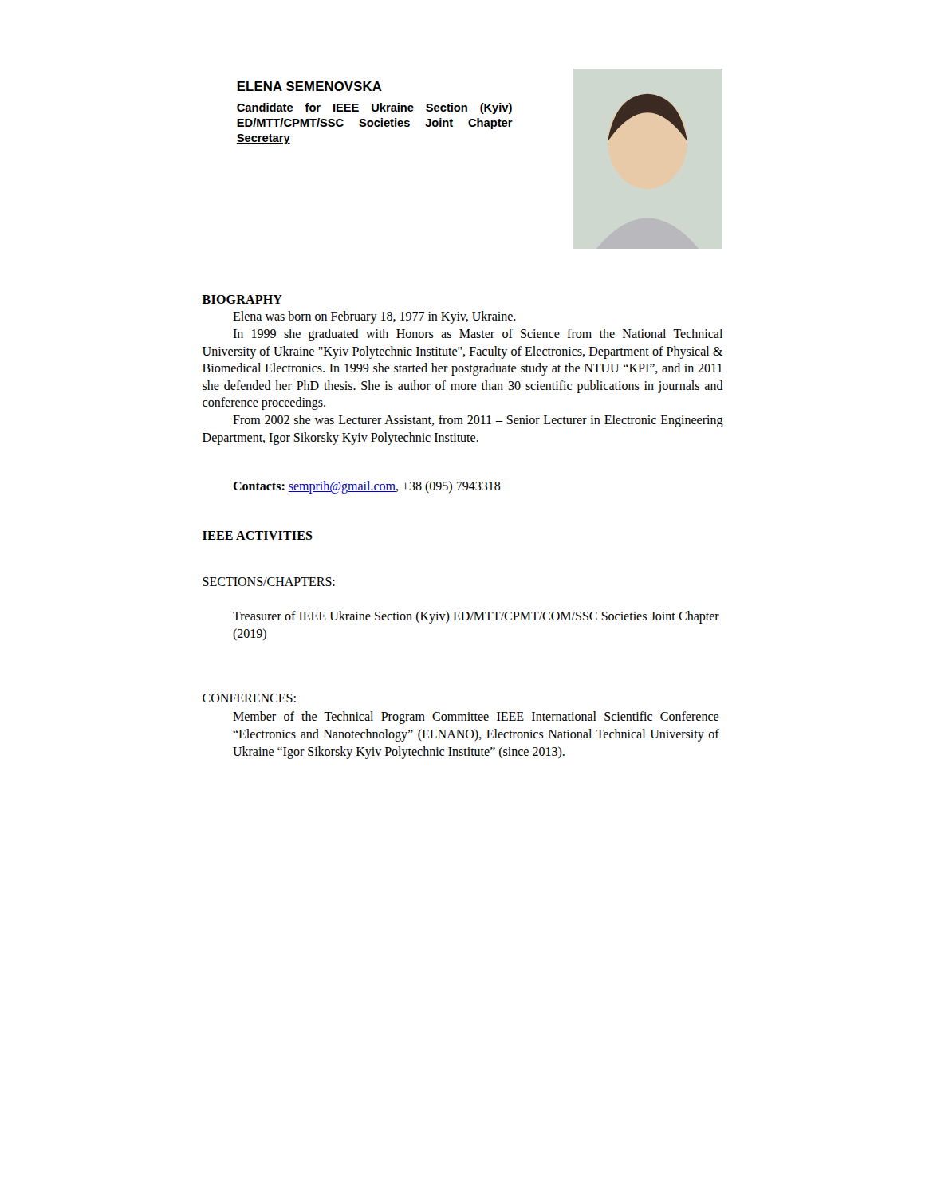ELENA SEMENOVSKA
Candidate for IEEE Ukraine Section (Kyiv) ED/MTT/CPMT/SSC Societies Joint Chapter Secretary
BIOGRAPHY
Elena was born on February 18, 1977 in Kyiv, Ukraine.
In 1999 she graduated with Honors as Master of Science from the National Technical University of Ukraine "Kyiv Polytechnic Institute", Faculty of Electronics, Department of Physical & Biomedical Electronics. In 1999 she started her postgraduate study at the NTUU “KPI”, and in 2011 she defended her PhD thesis. She is author of more than 30 scientific publications in journals and conference proceedings.
From 2002 she was Lecturer Assistant, from 2011 – Senior Lecturer in Electronic Engineering Department, Igor Sikorsky Kyiv Polytechnic Institute.
Contacts: semprih@gmail.com, +38 (095) 7943318
IEEE ACTIVITIES
SECTIONS/CHAPTERS:
Treasurer of IEEE Ukraine Section (Kyiv) ED/MTT/CPMT/COM/SSC Societies Joint Chapter (2019)
CONFERENCES:
Member of the Technical Program Committee IEEE International Scientific Conference “Electronics and Nanotechnology” (ELNANO), Electronics National Technical University of Ukraine “Igor Sikorsky Kyiv Polytechnic Institute” (since 2013).